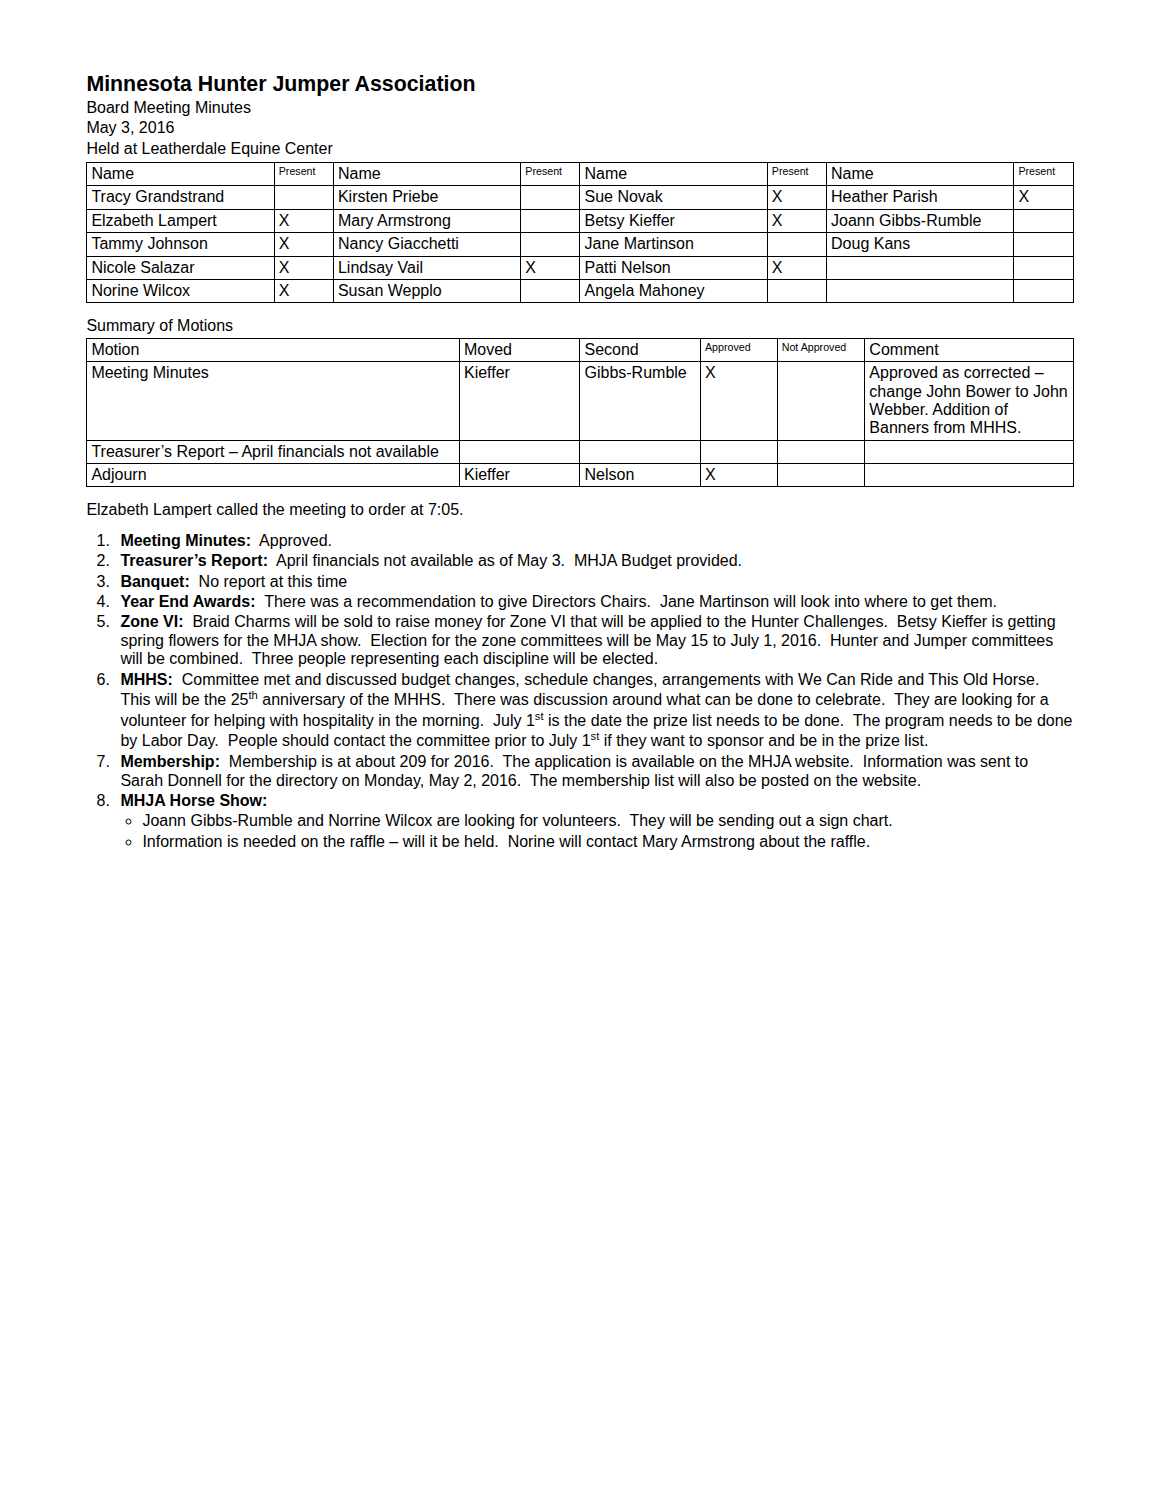Minnesota Hunter Jumper Association
Board Meeting Minutes
May 3, 2016
Held at Leatherdale Equine Center
| Name | Present | Name | Present | Name | Present | Name | Present |
| --- | --- | --- | --- | --- | --- | --- | --- |
| Tracy Grandstrand | | Kirsten Priebe | | Sue Novak | X | Heather Parish | X |
| Elzabeth Lampert | X | Mary Armstrong | | Betsy Kieffer | X | Joann Gibbs-Rumble | |
| Tammy Johnson | X | Nancy Giacchetti | | Jane Martinson | | Doug Kans | |
| Nicole Salazar | X | Lindsay Vail | X | Patti Nelson | X | | |
| Norine Wilcox | X | Susan Wepplo | | Angela Mahoney | | | |
Summary of Motions
| Motion | Moved | Second | Approved | Not Approved | Comment |
| --- | --- | --- | --- | --- | --- |
| Meeting Minutes | Kieffer | Gibbs-Rumble | X | | Approved as corrected – change John Bower to John Webber. Addition of Banners from MHHS. |
| Treasurer’s Report – April financials not available | | | | | |
| Adjourn | Kieffer | Nelson | X | | |
Elzabeth Lampert called the meeting to order at 7:05.
Meeting Minutes: Approved.
Treasurer’s Report: April financials not available as of May 3. MHJA Budget provided.
Banquet: No report at this time
Year End Awards: There was a recommendation to give Directors Chairs. Jane Martinson will look into where to get them.
Zone VI: Braid Charms will be sold to raise money for Zone VI that will be applied to the Hunter Challenges. Betsy Kieffer is getting spring flowers for the MHJA show. Election for the zone committees will be May 15 to July 1, 2016. Hunter and Jumper committees will be combined. Three people representing each discipline will be elected.
MHHS: Committee met and discussed budget changes, schedule changes, arrangements with We Can Ride and This Old Horse. This will be the 25th anniversary of the MHHS. There was discussion around what can be done to celebrate. They are looking for a volunteer for helping with hospitality in the morning. July 1st is the date the prize list needs to be done. The program needs to be done by Labor Day. People should contact the committee prior to July 1st if they want to sponsor and be in the prize list.
Membership: Membership is at about 209 for 2016. The application is available on the MHJA website. Information was sent to Sarah Donnell for the directory on Monday, May 2, 2016. The membership list will also be posted on the website.
MHJA Horse Show:
Joann Gibbs-Rumble and Norrine Wilcox are looking for volunteers. They will be sending out a sign chart.
Information is needed on the raffle – will it be held. Norine will contact Mary Armstrong about the raffle.